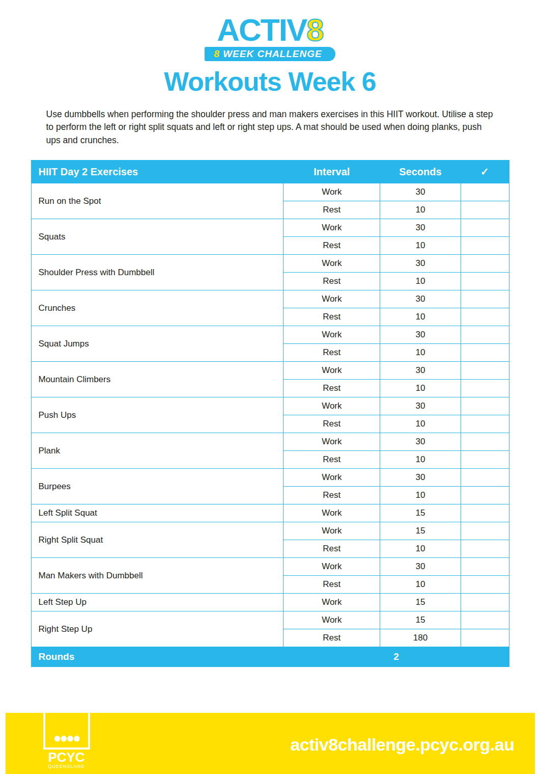ACTIV8
8 WEEK CHALLENGE
Workouts Week 6
Use dumbbells when performing the shoulder press and man makers exercises in this HIIT workout. Utilise a step to perform the left or right split squats and left or right step ups. A mat should be used when doing planks, push ups and crunches.
| HIIT Day 2 Exercises | Interval | Seconds | ✓ |
| --- | --- | --- | --- |
| Run on the Spot | Work | 30 | |
| Rest | 10 | |
| Squats | Work | 30 | |
| Rest | 10 | |
| Shoulder Press with Dumbbell | Work | 30 | |
| Rest | 10 | |
| Crunches | Work | 30 | |
| Rest | 10 | |
| Squat Jumps | Work | 30 | |
| Rest | 10 | |
| Mountain Climbers | Work | 30 | |
| Rest | 10 | |
| Push Ups | Work | 30 | |
| Rest | 10 | |
| Plank | Work | 30 | |
| Rest | 10 | |
| Burpees | Work | 30 | |
| Rest | 10 | |
| Left Split Squat | Work | 15 | |
| Right Split Squat | Work | 15 | |
| Rest | 10 | |
| Man Makers with Dumbbell | Work | 30 | |
| Rest | 10 | |
| Left Step Up | Work | 15 | |
| Right Step Up | Work | 15 | |
| Rest | 180 | |
| Rounds | 2 |
●●●●
PCYC
QUEENSLAND
activ8challenge.pcyc.org.au